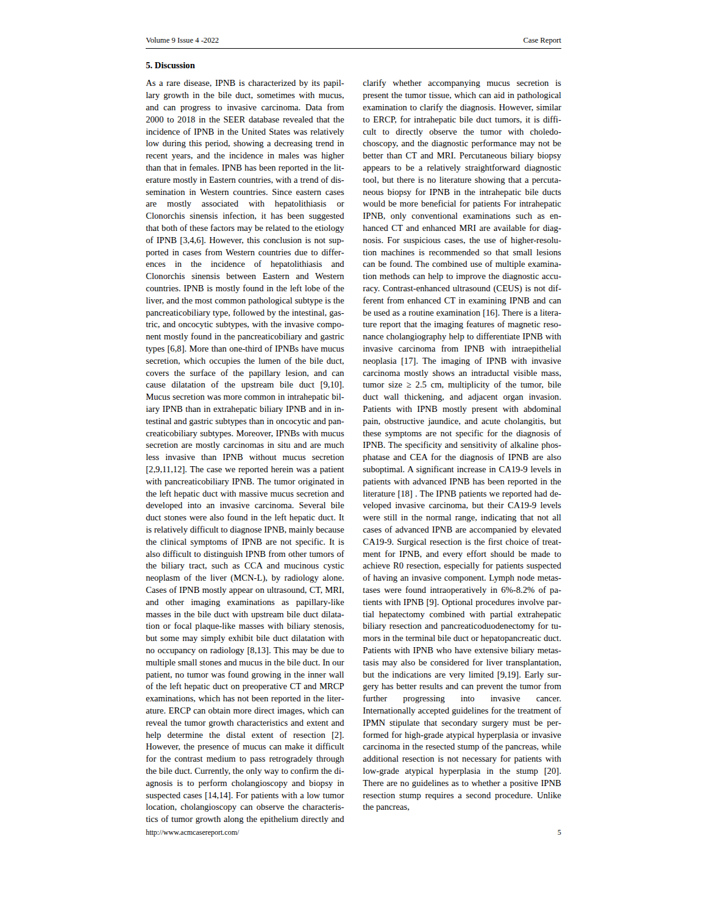Volume 9 Issue 4 -2022 Case Report
5. Discussion
As a rare disease, IPNB is characterized by its papillary growth in the bile duct, sometimes with mucus, and can progress to invasive carcinoma. Data from 2000 to 2018 in the SEER database revealed that the incidence of IPNB in the United States was relatively low during this period, showing a decreasing trend in recent years, and the incidence in males was higher than that in females. IPNB has been reported in the literature mostly in Eastern countries, with a trend of dissemination in Western countries. Since eastern cases are mostly associated with hepatolithiasis or Clonorchis sinensis infection, it has been suggested that both of these factors may be related to the etiology of IPNB [3,4,6]. However, this conclusion is not supported in cases from Western countries due to differences in the incidence of hepatolithiasis and Clonorchis sinensis between Eastern and Western countries. IPNB is mostly found in the left lobe of the liver, and the most common pathological subtype is the pancreaticobiliary type, followed by the intestinal, gastric, and oncocytic subtypes, with the invasive component mostly found in the pancreaticobiliary and gastric types [6,8]. More than one-third of IPNBs have mucus secretion, which occupies the lumen of the bile duct, covers the surface of the papillary lesion, and can cause dilatation of the upstream bile duct [9,10]. Mucus secretion was more common in intrahepatic biliary IPNB than in extrahepatic biliary IPNB and in intestinal and gastric subtypes than in oncocytic and pancreaticobiliary subtypes. Moreover, IPNBs with mucus secretion are mostly carcinomas in situ and are much less invasive than IPNB without mucus secretion [2,9,11,12]. The case we reported herein was a patient with pancreaticobiliary IPNB. The tumor originated in the left hepatic duct with massive mucus secretion and developed into an invasive carcinoma. Several bile duct stones were also found in the left hepatic duct. It is relatively difficult to diagnose IPNB, mainly because the clinical symptoms of IPNB are not specific. It is also difficult to distinguish IPNB from other tumors of the biliary tract, such as CCA and mucinous cystic neoplasm of the liver (MCN-L), by radiology alone. Cases of IPNB mostly appear on ultrasound, CT, MRI, and other imaging examinations as papillary-like masses in the bile duct with upstream bile duct dilatation or focal plaque-like masses with biliary stenosis, but some may simply exhibit bile duct dilatation with no occupancy on radiology [8,13]. This may be due to multiple small stones and mucus in the bile duct. In our patient, no tumor was found growing in the inner wall of the left hepatic duct on preoperative CT and MRCP examinations, which has not been reported in the literature. ERCP can obtain more direct images, which can reveal the tumor growth characteristics and extent and help determine the distal extent of resection [2]. However, the presence of mucus can make it difficult for the contrast medium to pass retrogradely through the bile duct. Currently, the only way to confirm the diagnosis is to perform cholangioscopy and biopsy in suspected cases [14,14]. For patients with a low tumor location, cholangioscopy can observe the characteristics of tumor growth along the epithelium directly and clarify whether accompanying mucus secretion is present the tumor tissue, which can aid in pathological examination to clarify the diagnosis. However, similar to ERCP, for intrahepatic bile duct tumors, it is difficult to directly observe the tumor with choledochoscopy, and the diagnostic performance may not be better than CT and MRI. Percutaneous biliary biopsy appears to be a relatively straightforward diagnostic tool, but there is no literature showing that a percutaneous biopsy for IPNB in the intrahepatic bile ducts would be more beneficial for patients For intrahepatic IPNB, only conventional examinations such as enhanced CT and enhanced MRI are available for diagnosis. For suspicious cases, the use of higher-resolution machines is recommended so that small lesions can be found. The combined use of multiple examination methods can help to improve the diagnostic accuracy. Contrast-enhanced ultrasound (CEUS) is not different from enhanced CT in examining IPNB and can be used as a routine examination [16]. There is a literature report that the imaging features of magnetic resonance cholangiography help to differentiate IPNB with invasive carcinoma from IPNB with intraepithelial neoplasia [17]. The imaging of IPNB with invasive carcinoma mostly shows an intraductal visible mass, tumor size ≥ 2.5 cm, multiplicity of the tumor, bile duct wall thickening, and adjacent organ invasion. Patients with IPNB mostly present with abdominal pain, obstructive jaundice, and acute cholangitis, but these symptoms are not specific for the diagnosis of IPNB. The specificity and sensitivity of alkaline phosphatase and CEA for the diagnosis of IPNB are also suboptimal. A significant increase in CA19-9 levels in patients with advanced IPNB has been reported in the literature [18] . The IPNB patients we reported had developed invasive carcinoma, but their CA19-9 levels were still in the normal range, indicating that not all cases of advanced IPNB are accompanied by elevated CA19-9. Surgical resection is the first choice of treatment for IPNB, and every effort should be made to achieve R0 resection, especially for patients suspected of having an invasive component. Lymph node metastases were found intraoperatively in 6%-8.2% of patients with IPNB [9]. Optional procedures involve partial hepatectomy combined with partial extrahepatic biliary resection and pancreaticoduodenectomy for tumors in the terminal bile duct or hepatopancreatic duct. Patients with IPNB who have extensive biliary metastasis may also be considered for liver transplantation, but the indications are very limited [9,19]. Early surgery has better results and can prevent the tumor from further progressing into invasive cancer. Internationally accepted guidelines for the treatment of IPMN stipulate that secondary surgery must be performed for high-grade atypical hyperplasia or invasive carcinoma in the resected stump of the pancreas, while additional resection is not necessary for patients with low-grade atypical hyperplasia in the stump [20]. There are no guidelines as to whether a positive IPNB resection stump requires a second procedure. Unlike the pancreas,
http://www.acmcasereport.com/ 5